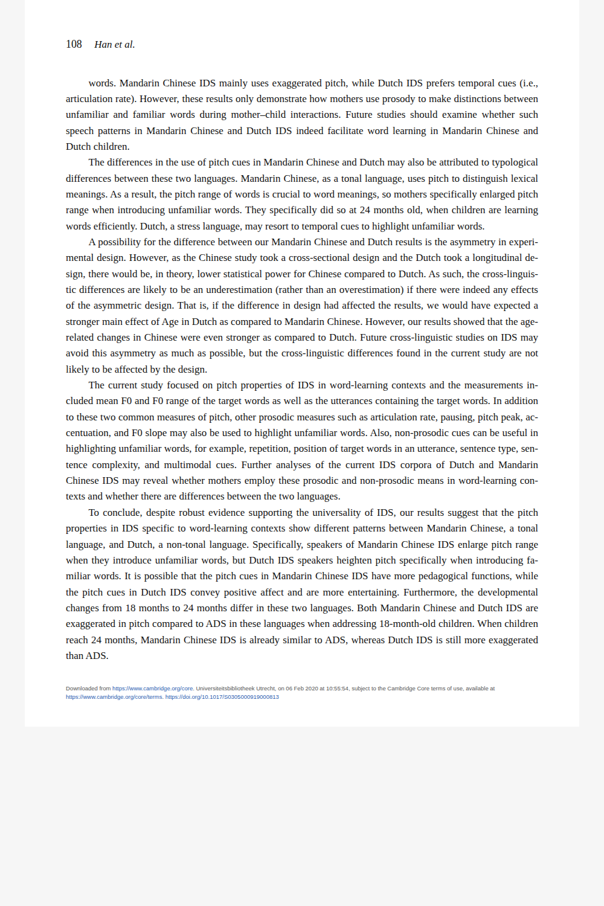108 Han et al.
words. Mandarin Chinese IDS mainly uses exaggerated pitch, while Dutch IDS prefers temporal cues (i.e., articulation rate). However, these results only demonstrate how mothers use prosody to make distinctions between unfamiliar and familiar words during mother–child interactions. Future studies should examine whether such speech patterns in Mandarin Chinese and Dutch IDS indeed facilitate word learning in Mandarin Chinese and Dutch children.
The differences in the use of pitch cues in Mandarin Chinese and Dutch may also be attributed to typological differences between these two languages. Mandarin Chinese, as a tonal language, uses pitch to distinguish lexical meanings. As a result, the pitch range of words is crucial to word meanings, so mothers specifically enlarged pitch range when introducing unfamiliar words. They specifically did so at 24 months old, when children are learning words efficiently. Dutch, a stress language, may resort to temporal cues to highlight unfamiliar words.
A possibility for the difference between our Mandarin Chinese and Dutch results is the asymmetry in experimental design. However, as the Chinese study took a cross-sectional design and the Dutch took a longitudinal design, there would be, in theory, lower statistical power for Chinese compared to Dutch. As such, the cross-linguistic differences are likely to be an underestimation (rather than an overestimation) if there were indeed any effects of the asymmetric design. That is, if the difference in design had affected the results, we would have expected a stronger main effect of Age in Dutch as compared to Mandarin Chinese. However, our results showed that the age-related changes in Chinese were even stronger as compared to Dutch. Future cross-linguistic studies on IDS may avoid this asymmetry as much as possible, but the cross-linguistic differences found in the current study are not likely to be affected by the design.
The current study focused on pitch properties of IDS in word-learning contexts and the measurements included mean F0 and F0 range of the target words as well as the utterances containing the target words. In addition to these two common measures of pitch, other prosodic measures such as articulation rate, pausing, pitch peak, accentuation, and F0 slope may also be used to highlight unfamiliar words. Also, non-prosodic cues can be useful in highlighting unfamiliar words, for example, repetition, position of target words in an utterance, sentence type, sentence complexity, and multimodal cues. Further analyses of the current IDS corpora of Dutch and Mandarin Chinese IDS may reveal whether mothers employ these prosodic and non-prosodic means in word-learning contexts and whether there are differences between the two languages.
To conclude, despite robust evidence supporting the universality of IDS, our results suggest that the pitch properties in IDS specific to word-learning contexts show different patterns between Mandarin Chinese, a tonal language, and Dutch, a non-tonal language. Specifically, speakers of Mandarin Chinese IDS enlarge pitch range when they introduce unfamiliar words, but Dutch IDS speakers heighten pitch specifically when introducing familiar words. It is possible that the pitch cues in Mandarin Chinese IDS have more pedagogical functions, while the pitch cues in Dutch IDS convey positive affect and are more entertaining. Furthermore, the developmental changes from 18 months to 24 months differ in these two languages. Both Mandarin Chinese and Dutch IDS are exaggerated in pitch compared to ADS in these languages when addressing 18-month-old children. When children reach 24 months, Mandarin Chinese IDS is already similar to ADS, whereas Dutch IDS is still more exaggerated than ADS.
Downloaded from https://www.cambridge.org/core. Universiteitsbibliotheek Utrecht, on 06 Feb 2020 at 10:55:54, subject to the Cambridge Core terms of use, available at https://www.cambridge.org/core/terms. https://doi.org/10.1017/S0305000919000813